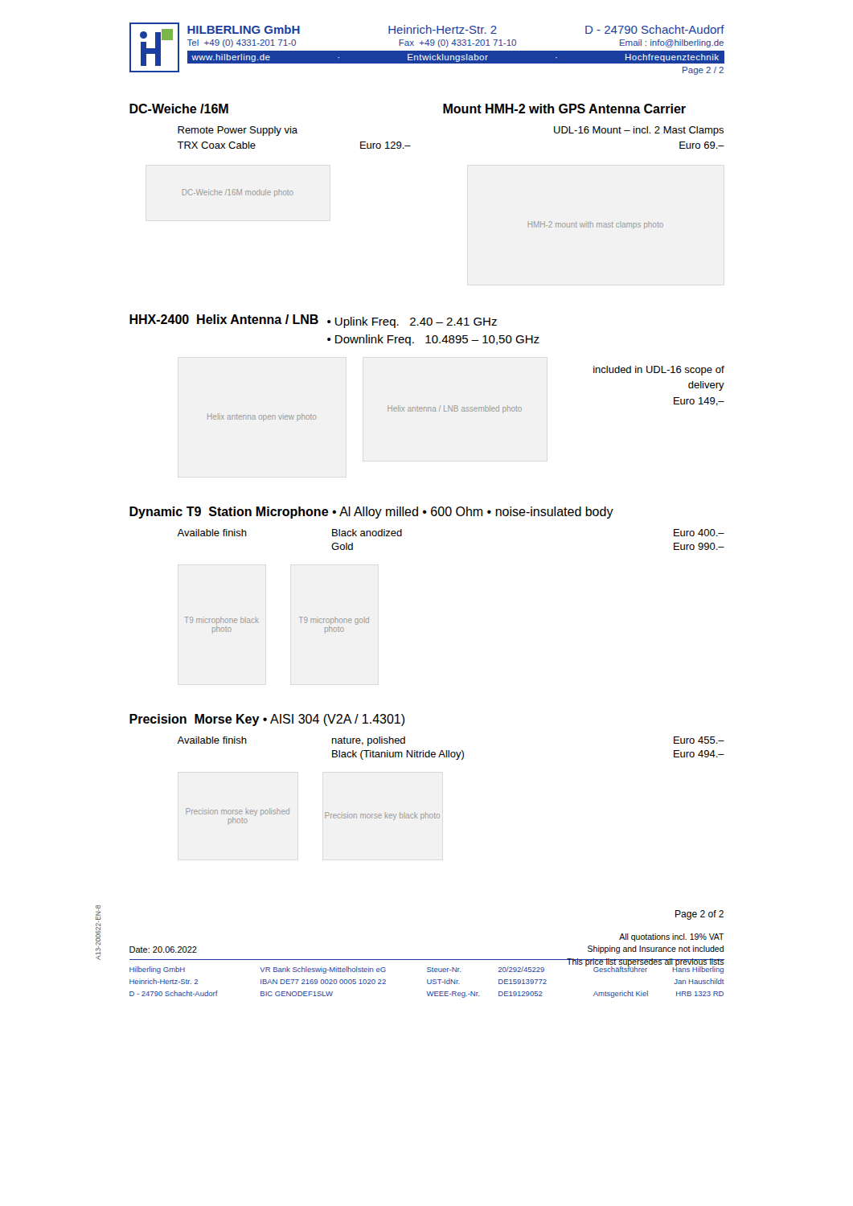HILBERLING GmbH Heinrich-Hertz-Str. 2 D - 24790 Schacht-Audorf
Tel +49 (0) 4331-201 71-0 Fax +49 (0) 4331-201 71-10 Email : info@hilberling.de
www.hilberling.de · Entwicklungslabor · Hochfrequenztechnik
Page 2 / 2
DC-Weiche /16M
Remote Power Supply via
TRX Coax Cable Euro 129.–
DC-Weiche /16M module photo
Mount HMH-2 with GPS Antenna Carrier
UDL-16 Mount – incl. 2 Mast Clamps
Euro 69.–
HMH-2 mount with mast clamps photo
HHX-2400 Helix Antenna / LNB
• Uplink Freq. 2.40 – 2.41 GHz
• Downlink Freq. 10.4895 – 10,50 GHz
Helix antenna open view photo
Helix antenna / LNB assembled photo
included in UDL-16 scope of delivery
Euro 149,–
Dynamic T9 Station Microphone • Al Alloy milled • 600 Ohm • noise-insulated body
| Available finish | Black anodized | Euro 400.– |
| | Gold | Euro 990.– |
T9 microphone black photo
T9 microphone gold photo
Precision Morse Key • AISI 304 (V2A / 1.4301)
| Available finish | nature, polished | Euro 455.– |
| | Black (Titanium Nitride Alloy) | Euro 494.– |
Precision morse key polished photo
Precision morse key black photo
Page 2 of 2
All quotations incl. 19% VAT
Shipping and Insurance not included
This price list supersedes all previous lists
Date: 20.06.2022
Hilberling GmbH
Heinrich-Hertz-Str. 2
D - 24790 Schacht-Audorf
VR Bank Schleswig-Mittelholstein eG
IBAN DE77 2169 0020 0005 1020 22
BIC GENODEF1SLW
Steuer-Nr.
UST-IdNr.
WEEE-Reg.-Nr.
20/292/45229
DE159139772
DE19129052
Geschäftsführer
Amtsgericht Kiel
Hans Hilberling
Jan Hauschildt
HRB 1323 RD
A13-200622-EN-8